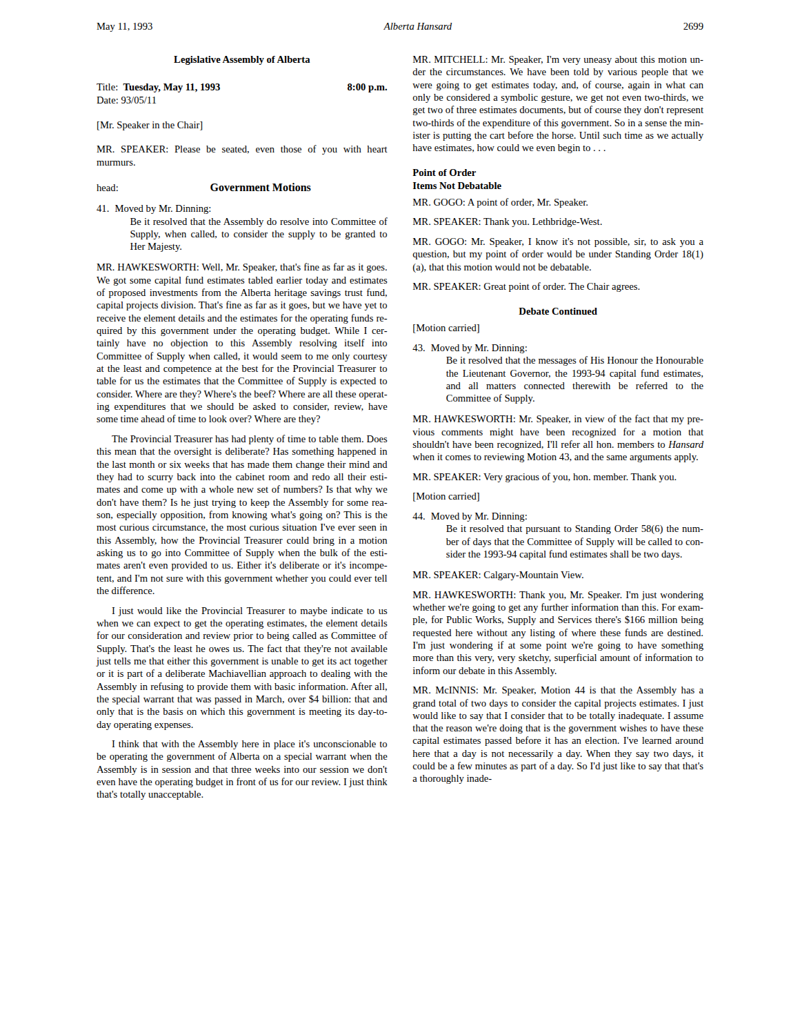May 11, 1993 Alberta Hansard 2699
Legislative Assembly of Alberta
Title: Tuesday, May 11, 1993 8:00 p.m.
Date: 93/05/11
[Mr. Speaker in the Chair]
MR. SPEAKER: Please be seated, even those of you with heart murmurs.
head: Government Motions
41.
Moved by Mr. Dinning:
Be it resolved that the Assembly do resolve into Committee of Supply, when called, to consider the supply to be granted to Her Majesty.
MR. HAWKESWORTH: Well, Mr. Speaker, that's fine as far as it goes. We got some capital fund estimates tabled earlier today and estimates of proposed investments from the Alberta heritage savings trust fund, capital projects division. That's fine as far as it goes, but we have yet to receive the element details and the estimates for the operating funds required by this government under the operating budget. While I certainly have no objection to this Assembly resolving itself into Committee of Supply when called, it would seem to me only courtesy at the least and competence at the best for the Provincial Treasurer to table for us the estimates that the Committee of Supply is expected to consider. Where are they? Where's the beef? Where are all these operating expenditures that we should be asked to consider, review, have some time ahead of time to look over? Where are they?
The Provincial Treasurer has had plenty of time to table them. Does this mean that the oversight is deliberate? Has something happened in the last month or six weeks that has made them change their mind and they had to scurry back into the cabinet room and redo all their estimates and come up with a whole new set of numbers? Is that why we don't have them? Is he just trying to keep the Assembly for some reason, especially opposition, from knowing what's going on? This is the most curious circumstance, the most curious situation I've ever seen in this Assembly, how the Provincial Treasurer could bring in a motion asking us to go into Committee of Supply when the bulk of the estimates aren't even provided to us. Either it's deliberate or it's incompetent, and I'm not sure with this government whether you could ever tell the difference.
I just would like the Provincial Treasurer to maybe indicate to us when we can expect to get the operating estimates, the element details for our consideration and review prior to being called as Committee of Supply. That's the least he owes us. The fact that they're not available just tells me that either this government is unable to get its act together or it is part of a deliberate Machiavellian approach to dealing with the Assembly in refusing to provide them with basic information. After all, the special warrant that was passed in March, over $4 billion: that and only that is the basis on which this government is meeting its day-to-day operating expenses.
I think that with the Assembly here in place it's unconscionable to be operating the government of Alberta on a special warrant when the Assembly is in session and that three weeks into our session we don't even have the operating budget in front of us for our review. I just think that's totally unacceptable.
MR. MITCHELL: Mr. Speaker, I'm very uneasy about this motion under the circumstances. We have been told by various people that we were going to get estimates today, and, of course, again in what can only be considered a symbolic gesture, we get not even two-thirds, we get two of three estimates documents, but of course they don't represent two-thirds of the expenditure of this government. So in a sense the minister is putting the cart before the horse. Until such time as we actually have estimates, how could we even begin to . . .
Point of OrderItems Not Debatable
MR. GOGO: A point of order, Mr. Speaker.
MR. SPEAKER: Thank you. Lethbridge-West.
MR. GOGO: Mr. Speaker, I know it's not possible, sir, to ask you a question, but my point of order would be under Standing Order 18(1)(a), that this motion would not be debatable.
MR. SPEAKER: Great point of order. The Chair agrees.
Debate Continued
[Motion carried]
43.
Moved by Mr. Dinning:
Be it resolved that the messages of His Honour the Honourable the Lieutenant Governor, the 1993-94 capital fund estimates, and all matters connected therewith be referred to the Committee of Supply.
MR. HAWKESWORTH: Mr. Speaker, in view of the fact that my previous comments might have been recognized for a motion that shouldn't have been recognized, I'll refer all hon. members to Hansard when it comes to reviewing Motion 43, and the same arguments apply.
MR. SPEAKER: Very gracious of you, hon. member. Thank you.
[Motion carried]
44.
Moved by Mr. Dinning:
Be it resolved that pursuant to Standing Order 58(6) the number of days that the Committee of Supply will be called to consider the 1993-94 capital fund estimates shall be two days.
MR. SPEAKER: Calgary-Mountain View.
MR. HAWKESWORTH: Thank you, Mr. Speaker. I'm just wondering whether we're going to get any further information than this. For example, for Public Works, Supply and Services there's $166 million being requested here without any listing of where these funds are destined. I'm just wondering if at some point we're going to have something more than this very, very sketchy, superficial amount of information to inform our debate in this Assembly.
MR. McINNIS: Mr. Speaker, Motion 44 is that the Assembly has a grand total of two days to consider the capital projects estimates. I just would like to say that I consider that to be totally inadequate. I assume that the reason we're doing that is the government wishes to have these capital estimates passed before it has an election. I've learned around here that a day is not necessarily a day. When they say two days, it could be a few minutes as part of a day. So I'd just like to say that that's a thoroughly inade-